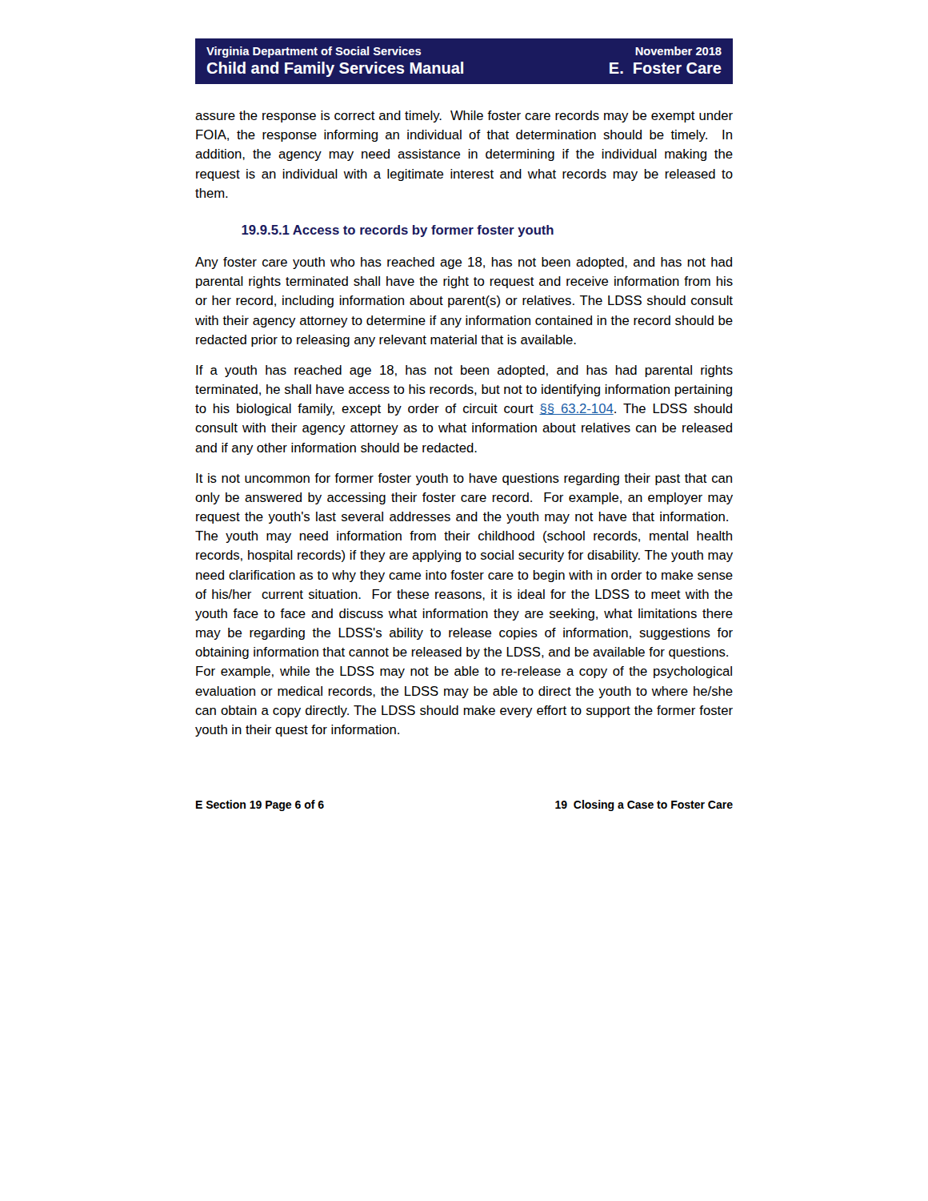Virginia Department of Social Services
Child and Family Services Manual
November 2018
E. Foster Care
assure the response is correct and timely. While foster care records may be exempt under FOIA, the response informing an individual of that determination should be timely. In addition, the agency may need assistance in determining if the individual making the request is an individual with a legitimate interest and what records may be released to them.
19.9.5.1 Access to records by former foster youth
Any foster care youth who has reached age 18, has not been adopted, and has not had parental rights terminated shall have the right to request and receive information from his or her record, including information about parent(s) or relatives. The LDSS should consult with their agency attorney to determine if any information contained in the record should be redacted prior to releasing any relevant material that is available.
If a youth has reached age 18, has not been adopted, and has had parental rights terminated, he shall have access to his records, but not to identifying information pertaining to his biological family, except by order of circuit court §§ 63.2-104. The LDSS should consult with their agency attorney as to what information about relatives can be released and if any other information should be redacted.
It is not uncommon for former foster youth to have questions regarding their past that can only be answered by accessing their foster care record. For example, an employer may request the youth's last several addresses and the youth may not have that information. The youth may need information from their childhood (school records, mental health records, hospital records) if they are applying to social security for disability. The youth may need clarification as to why they came into foster care to begin with in order to make sense of his/her current situation. For these reasons, it is ideal for the LDSS to meet with the youth face to face and discuss what information they are seeking, what limitations there may be regarding the LDSS's ability to release copies of information, suggestions for obtaining information that cannot be released by the LDSS, and be available for questions. For example, while the LDSS may not be able to re-release a copy of the psychological evaluation or medical records, the LDSS may be able to direct the youth to where he/she can obtain a copy directly. The LDSS should make every effort to support the former foster youth in their quest for information.
E Section 19 Page 6 of 6
19 Closing a Case to Foster Care